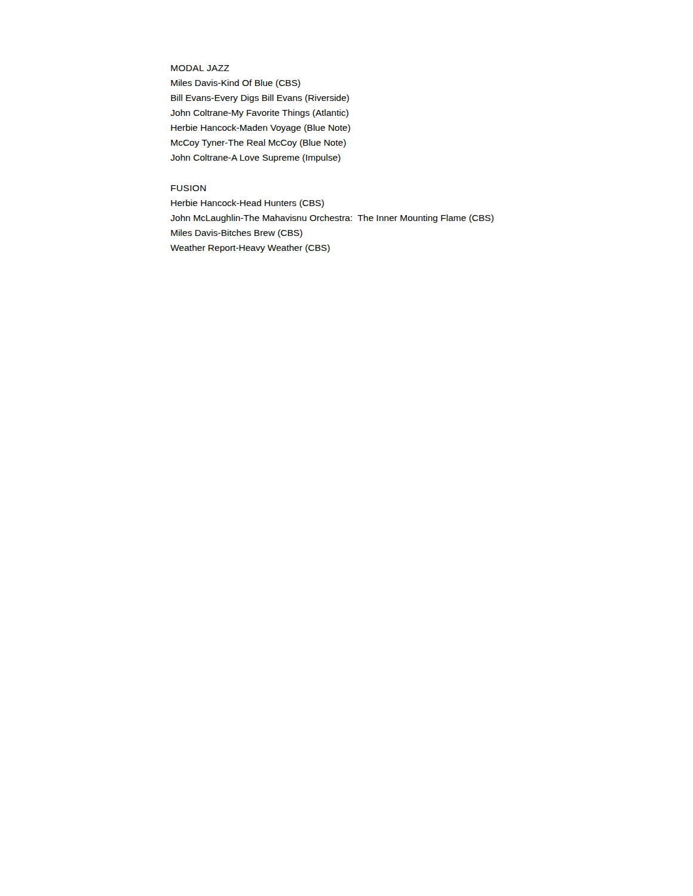MODAL JAZZ
Miles Davis-Kind Of Blue (CBS)
Bill Evans-Every Digs Bill Evans (Riverside)
John Coltrane-My Favorite Things (Atlantic)
Herbie Hancock-Maden Voyage (Blue Note)
McCoy Tyner-The Real McCoy (Blue Note)
John Coltrane-A Love Supreme (Impulse)
FUSION
Herbie Hancock-Head Hunters (CBS)
John McLaughlin-The Mahavisnu Orchestra: The Inner Mounting Flame (CBS)
Miles Davis-Bitches Brew (CBS)
Weather Report-Heavy Weather (CBS)